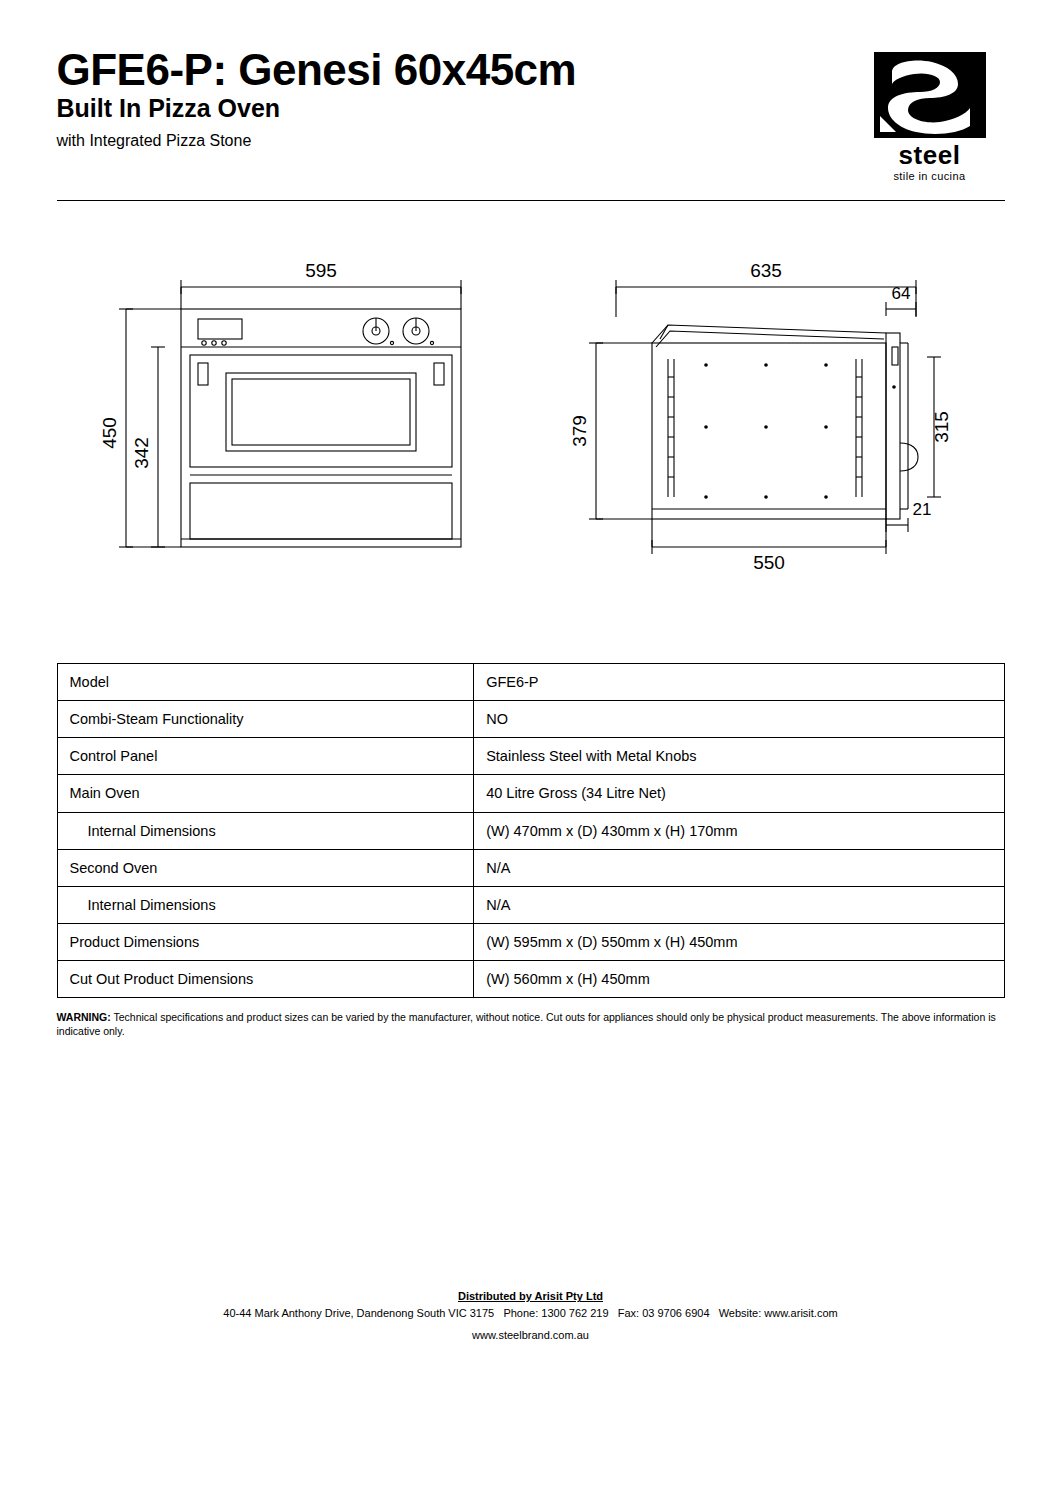GFE6-P: Genesi 60x45cm
Built In Pizza Oven
with Integrated Pizza Stone
steel
stile in cucina
595 450 342 635 64 379 315 21 550
| Model | GFE6-P |
| Combi-Steam Functionality | NO |
| Control Panel | Stainless Steel with Metal Knobs |
| Main Oven | 40 Litre Gross (34 Litre Net) |
| Internal Dimensions | (W) 470mm x (D) 430mm x (H) 170mm |
| Second Oven | N/A |
| Internal Dimensions | N/A |
| Product Dimensions | (W) 595mm x (D) 550mm x (H) 450mm |
| Cut Out Product Dimensions | (W) 560mm x (H) 450mm |
WARNING: Technical specifications and product sizes can be varied by the manufacturer, without notice. Cut outs for appliances should only be physical product measurements. The above information is indicative only.
Distributed by Arisit Pty Ltd
40-44 Mark Anthony Drive, Dandenong South VIC 3175 Phone: 1300 762 219 Fax: 03 9706 6904 Website: www.arisit.com
www.steelbrand.com.au